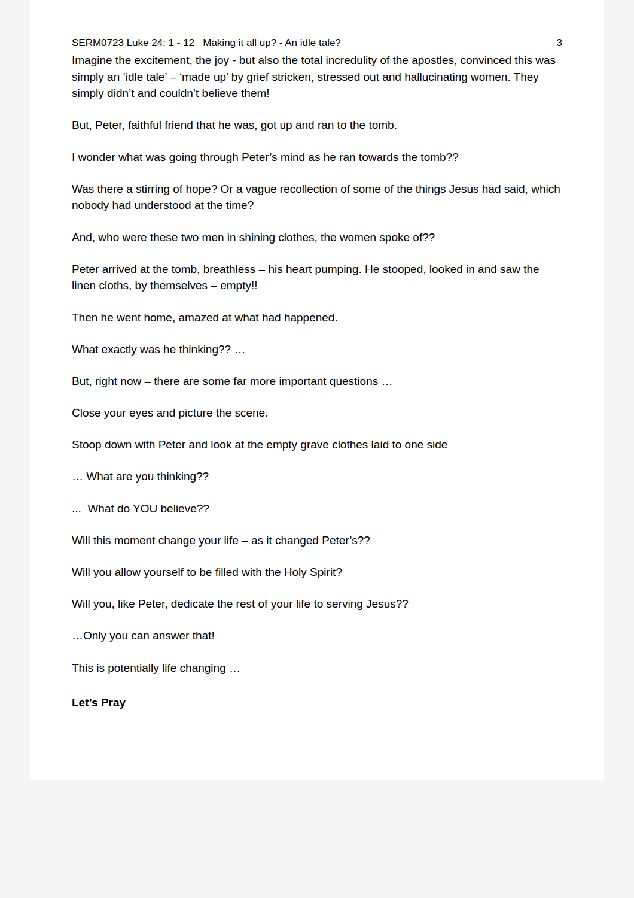SERM0723 Luke 24: 1 - 12 Making it all up? - An idle tale? 3
Imagine the excitement, the joy - but also the total incredulity of the apostles, convinced this was simply an ‘idle tale’ – ‘made up’ by grief stricken, stressed out and hallucinating women. They simply didn’t and couldn’t believe them!
But, Peter, faithful friend that he was, got up and ran to the tomb.
I wonder what was going through Peter’s mind as he ran towards the tomb??
Was there a stirring of hope? Or a vague recollection of some of the things Jesus had said, which nobody had understood at the time?
And, who were these two men in shining clothes, the women spoke of??
Peter arrived at the tomb, breathless – his heart pumping. He stooped, looked in and saw the linen cloths, by themselves – empty!!
Then he went home, amazed at what had happened.
What exactly was he thinking?? …
But, right now – there are some far more important questions …
Close your eyes and picture the scene.
Stoop down with Peter and look at the empty grave clothes laid to one side
… What are you thinking??
... What do YOU believe??
Will this moment change your life – as it changed Peter’s??
Will you allow yourself to be filled with the Holy Spirit?
Will you, like Peter, dedicate the rest of your life to serving Jesus??
…Only you can answer that!
This is potentially life changing …
Let’s Pray